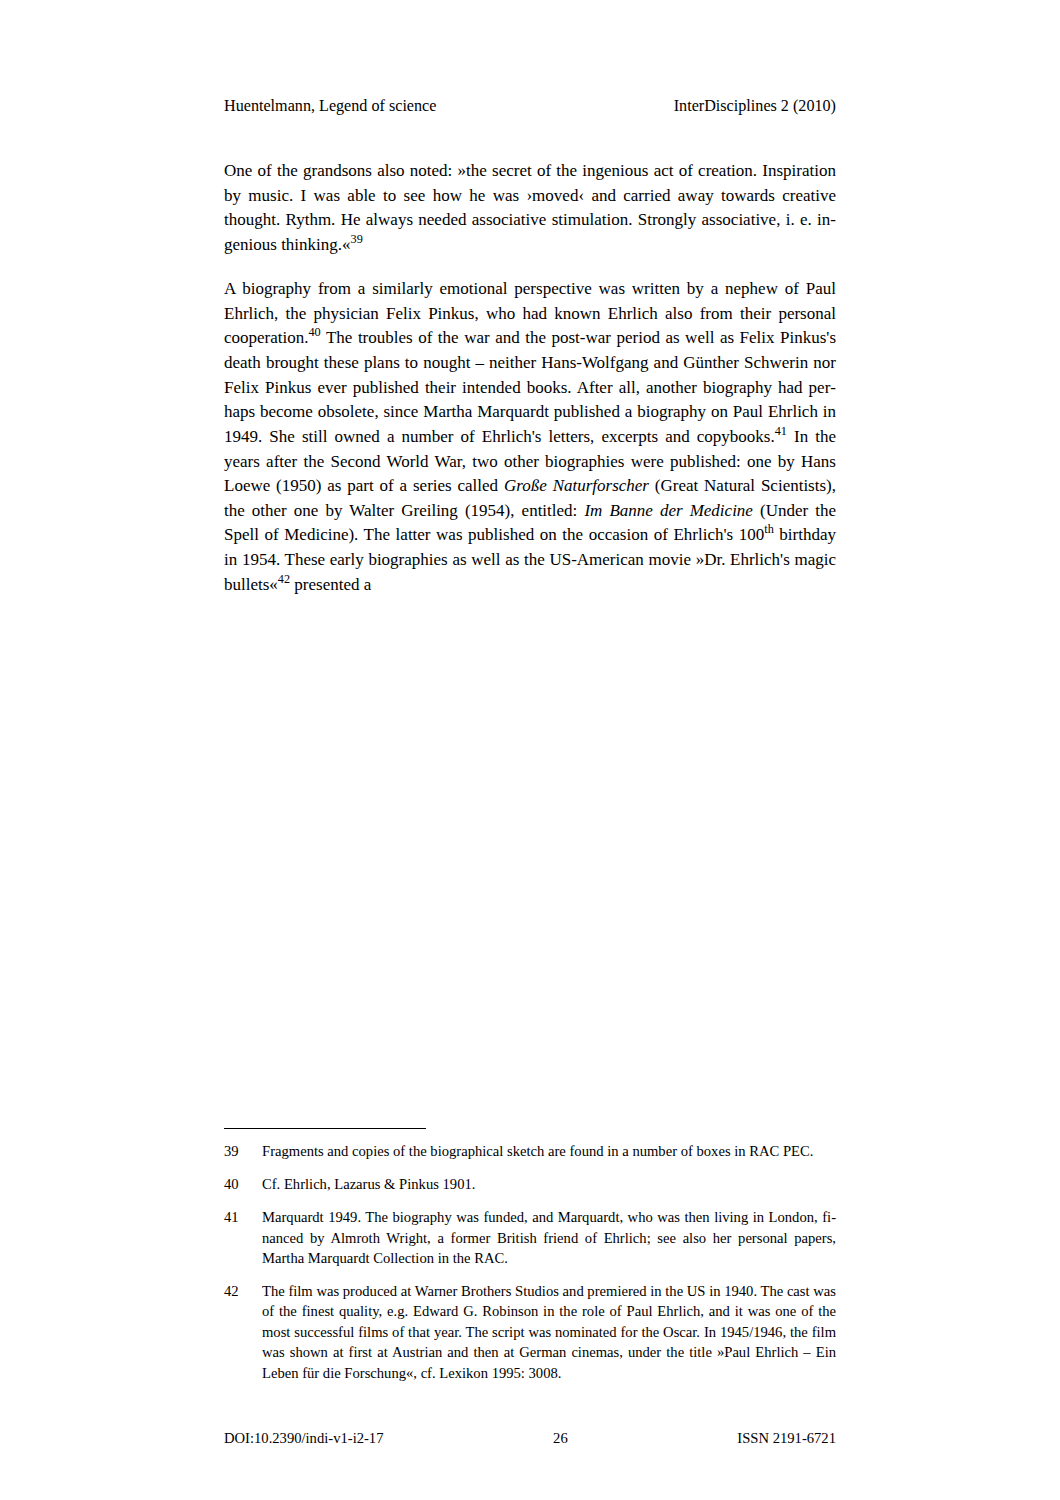Huentelmann, Legend of science InterDisciplines 2 (2010)
One of the grandsons also noted: »the secret of the ingenious act of creation. Inspiration by music. I was able to see how he was ›moved‹ and carried away towards creative thought. Rythm. He always needed associative stimulation. Strongly associative, i. e. ingenious thinking.«39
A biography from a similarly emotional perspective was written by a nephew of Paul Ehrlich, the physician Felix Pinkus, who had known Ehrlich also from their personal cooperation.40 The troubles of the war and the post-war period as well as Felix Pinkus's death brought these plans to nought – neither Hans-Wolfgang and Günther Schwerin nor Felix Pinkus ever published their intended books. After all, another biography had perhaps become obsolete, since Martha Marquardt published a biography on Paul Ehrlich in 1949. She still owned a number of Ehrlich's letters, excerpts and copybooks.41 In the years after the Second World War, two other biographies were published: one by Hans Loewe (1950) as part of a series called Große Naturforscher (Great Natural Scientists), the other one by Walter Greiling (1954), entitled: Im Banne der Medicine (Under the Spell of Medicine). The latter was published on the occasion of Ehrlich's 100th birthday in 1954. These early biographies as well as the US-American movie »Dr. Ehrlich's magic bullets«42 presented a
39 Fragments and copies of the biographical sketch are found in a number of boxes in RAC PEC.
40 Cf. Ehrlich, Lazarus & Pinkus 1901.
41 Marquardt 1949. The biography was funded, and Marquardt, who was then living in London, financed by Almroth Wright, a former British friend of Ehrlich; see also her personal papers, Martha Marquardt Collection in the RAC.
42 The film was produced at Warner Brothers Studios and premiered in the US in 1940. The cast was of the finest quality, e.g. Edward G. Robinson in the role of Paul Ehrlich, and it was one of the most successful films of that year. The script was nominated for the Oscar. In 1945/1946, the film was shown at first at Austrian and then at German cinemas, under the title »Paul Ehrlich – Ein Leben für die Forschung«, cf. Lexikon 1995: 3008.
DOI:10.2390/indi-v1-i2-17 26 ISSN 2191-6721